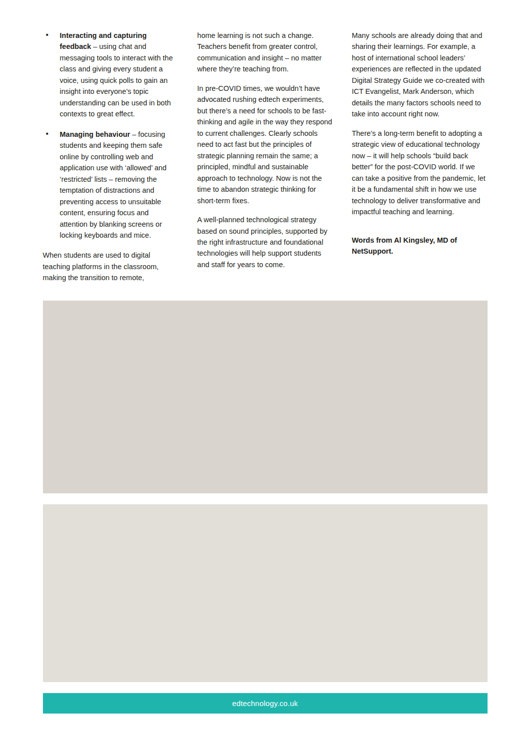Interacting and capturing feedback – using chat and messaging tools to interact with the class and giving every student a voice, using quick polls to gain an insight into everyone’s topic understanding can be used in both contexts to great effect.
Managing behaviour – focusing students and keeping them safe online by controlling web and application use with ‘allowed’ and ‘restricted’ lists – removing the temptation of distractions and preventing access to unsuitable content, ensuring focus and attention by blanking screens or locking keyboards and mice.
When students are used to digital teaching platforms in the classroom, making the transition to remote,
home learning is not such a change. Teachers benefit from greater control, communication and insight – no matter where they’re teaching from.
In pre-COVID times, we wouldn’t have advocated rushing edtech experiments, but there’s a need for schools to be fast-thinking and agile in the way they respond to current challenges. Clearly schools need to act fast but the principles of strategic planning remain the same; a principled, mindful and sustainable approach to technology. Now is not the time to abandon strategic thinking for short-term fixes.
A well-planned technological strategy based on sound principles, supported by the right infrastructure and foundational technologies will help support students and staff for years to come.
Many schools are already doing that and sharing their learnings. For example, a host of international school leaders’ experiences are reflected in the updated Digital Strategy Guide we co-created with ICT Evangelist, Mark Anderson, which details the many factors schools need to take into account right now.
There’s a long-term benefit to adopting a strategic view of educational technology now – it will help schools “build back better” for the post-COVID world. If we can take a positive from the pandemic, let it be a fundamental shift in how we use technology to deliver transformative and impactful teaching and learning.
Words from Al Kingsley, MD of NetSupport.
edtechnology.co.uk